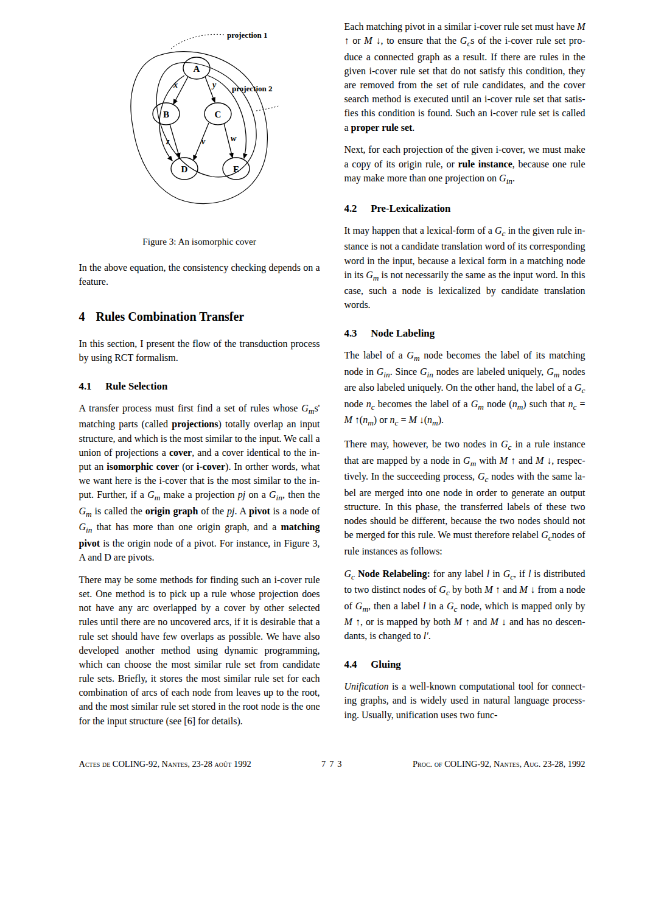projection 1 projection 2 A B C D E x y z v w
Figure 3: An isomorphic cover
In the above equation, the consistency checking depends on a feature.
4 Rules Combination Transfer
In this section, I present the flow of the transduction process by using RCT formalism.
4.1 Rule Selection
A transfer process must first find a set of rules whose Gms' matching parts (called projections) totally overlap an input structure, and which is the most similar to the input. We call a union of projections a cover, and a cover identical to the input an isomorphic cover (or i-cover). In orther words, what we want here is the i-cover that is the most similar to the input. Further, if a Gm make a projection pj on a Gin, then the Gm is called the origin graph of the pj. A pivot is a node of Gin that has more than one origin graph, and a matching pivot is the origin node of a pivot. For instance, in Figure 3, A and D are pivots.
There may be some methods for finding such an i-cover rule set. One method is to pick up a rule whose projection does not have any arc overlapped by a cover by other selected rules until there are no uncovered arcs, if it is desirable that a rule set should have few overlaps as possible. We have also developed another method using dynamic programming, which can choose the most similar rule set from candidate rule sets. Briefly, it stores the most similar rule set for each combination of arcs of each node from leaves up to the root, and the most similar rule set stored in the root node is the one for the input structure (see [6] for details).
Each matching pivot in a similar i-cover rule set must have M ↑ or M ↓, to ensure that the Gcs of the i-cover rule set produce a connected graph as a result. If there are rules in the given i-cover rule set that do not satisfy this condition, they are removed from the set of rule candidates, and the cover search method is executed until an i-cover rule set that satisfies this condition is found. Such an i-cover rule set is called a proper rule set.
Next, for each projection of the given i-cover, we must make a copy of its origin rule, or rule instance, because one rule may make more than one projection on Gin.
4.2 Pre-Lexicalization
It may happen that a lexical-form of a Gc in the given rule instance is not a candidate translation word of its corresponding word in the input, because a lexical form in a matching node in its Gm is not necessarily the same as the input word. In this case, such a node is lexicalized by candidate translation words.
4.3 Node Labeling
The label of a Gm node becomes the label of its matching node in Gin. Since Gin nodes are labeled uniquely, Gm nodes are also labeled uniquely. On the other hand, the label of a Gc node nc becomes the label of a Gm node (nm) such that nc = M ↑(nm) or nc = M ↓(nm).
There may, however, be two nodes in Gc in a rule instance that are mapped by a node in Gm with M ↑ and M ↓, respectively. In the succeeding process, Gc nodes with the same label are merged into one node in order to generate an output structure. In this phase, the transferred labels of these two nodes should be different, because the two nodes should not be merged for this rule. We must therefore relabel Gcnodes of rule instances as follows:
Gc Node Relabeling: for any label l in Gc, if l is distributed to two distinct nodes of Gc by both M ↑ and M ↓ from a node of Gm, then a label l in a Gc node, which is mapped only by M ↑, or is mapped by both M ↑ and M ↓ and has no descendants, is changed to l′.
4.4 Gluing
Unification is a well-known computational tool for connecting graphs, and is widely used in natural language processing. Usually, unification uses two func-
Actes de COLING-92, Nantes, 23-28 août 1992
7 7 3
Proc. of COLING-92, Nantes, Aug. 23-28, 1992